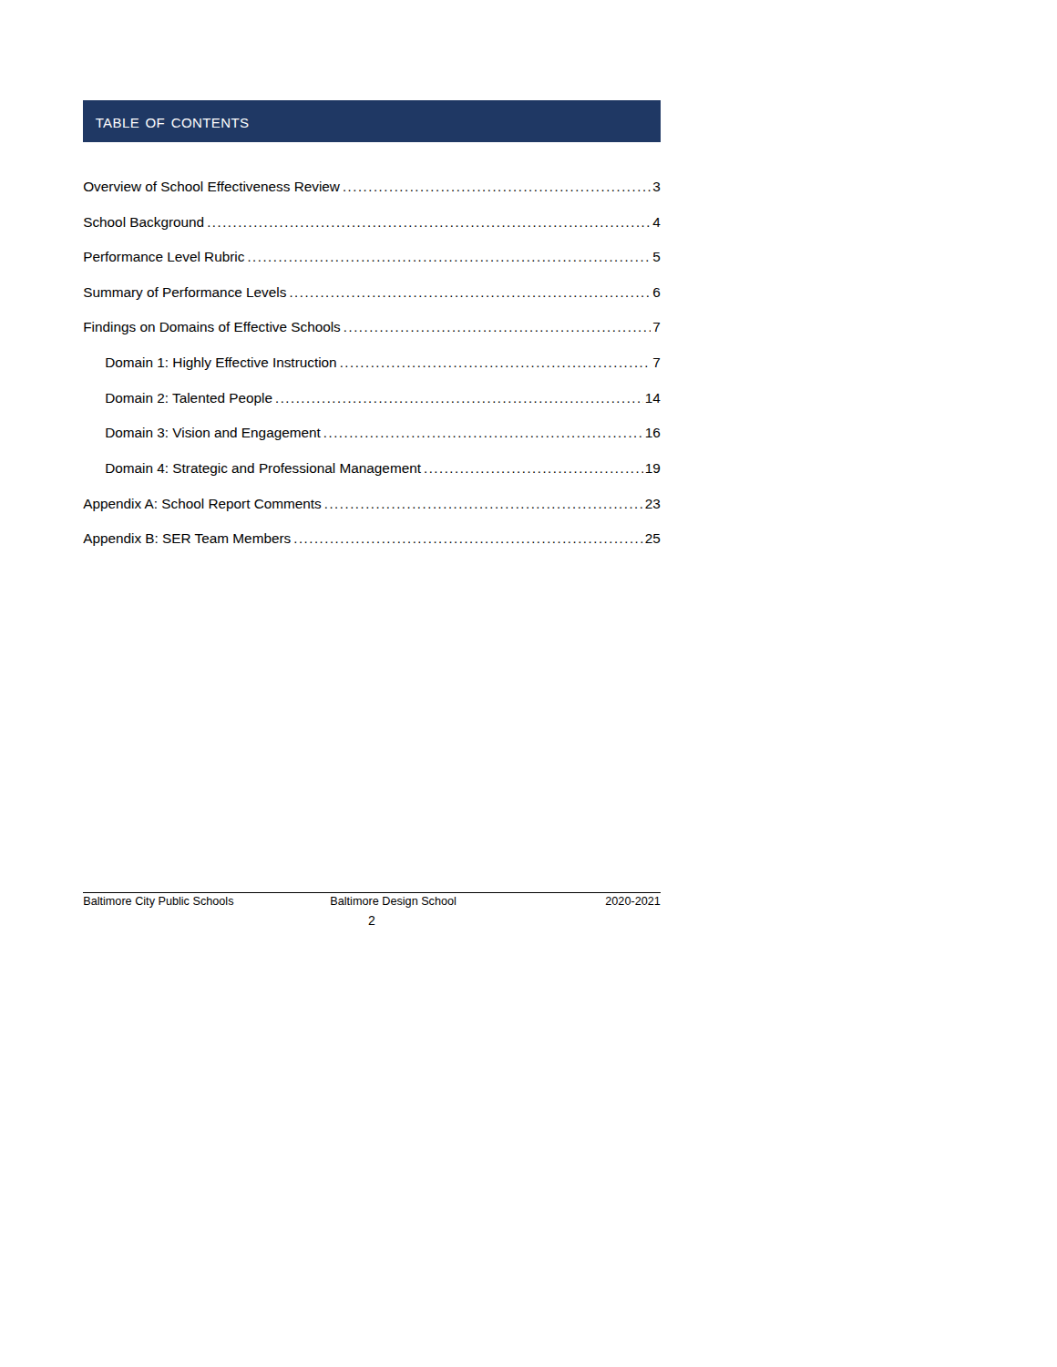Table of Contents
Overview of School Effectiveness Review ................................................................................................................. 3
School Background ..................................................................................................................................... 4
Performance Level Rubric ......................................................................................................................... 5
Summary of Performance Levels ............................................................................................................... 6
Findings on Domains of Effective Schools ....................................................................................... 7
Domain 1: Highly Effective Instruction ......................................................................................... 7
Domain 2: Talented People ......................................................................................................... 14
Domain 3: Vision and Engagement ............................................................................................. 16
Domain 4: Strategic and Professional Management ..................................................................... 19
Appendix A: School Report Comments ............................................................................................. 23
Appendix B: SER Team Members ....................................................................................................... 25
Baltimore City Public Schools Baltimore Design School 2020-2021
2